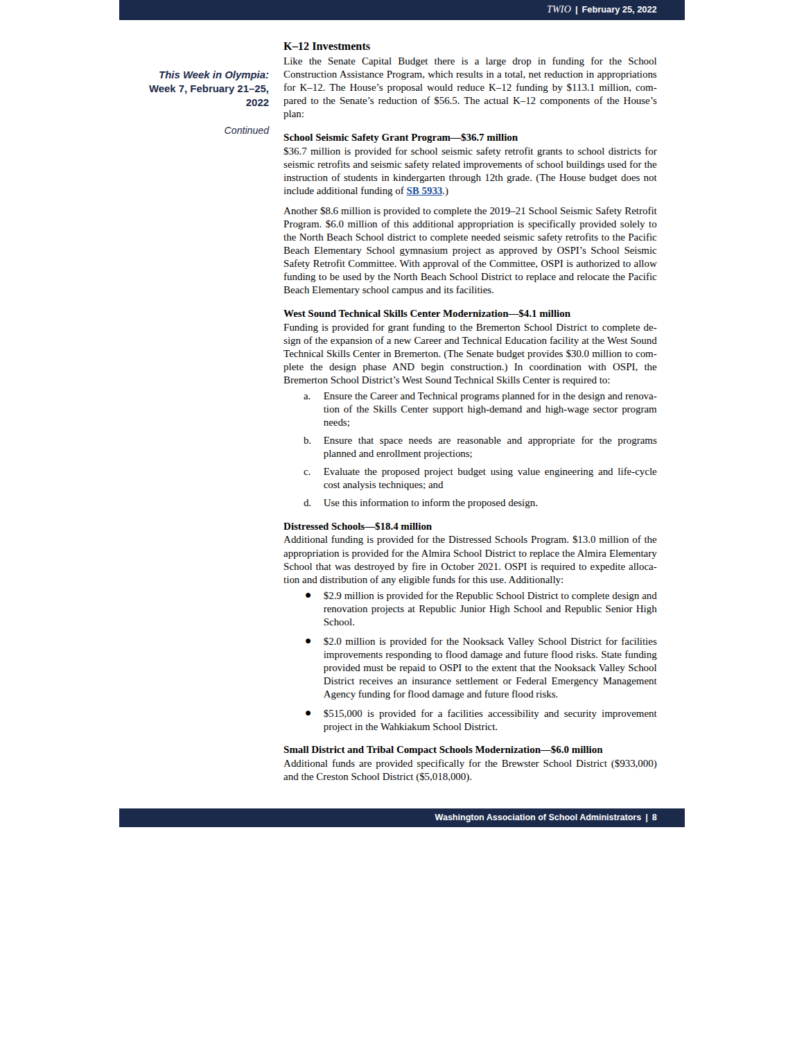TWIO|February 25, 2022
This Week in Olympia:
Week 7, February 21–25, 2022
Continued
K–12 Investments
Like the Senate Capital Budget there is a large drop in funding for the School Construction Assistance Program, which results in a total, net reduction in appropriations for K–12. The House’s proposal would reduce K–12 funding by $113.1 million, compared to the Senate’s reduction of $56.5. The actual K–12 components of the House’s plan:
School Seismic Safety Grant Program—$36.7 million
$36.7 million is provided for school seismic safety retrofit grants to school districts for seismic retrofits and seismic safety related improvements of school buildings used for the instruction of students in kindergarten through 12th grade. (The House budget does not include additional funding of SB 5933.)
Another $8.6 million is provided to complete the 2019–21 School Seismic Safety Retrofit Program. $6.0 million of this additional appropriation is specifically provided solely to the North Beach School district to complete needed seismic safety retrofits to the Pacific Beach Elementary School gymnasium project as approved by OSPI’s School Seismic Safety Retrofit Committee. With approval of the Committee, OSPI is authorized to allow funding to be used by the North Beach School District to replace and relocate the Pacific Beach Elementary school campus and its facilities.
West Sound Technical Skills Center Modernization—$4.1 million
Funding is provided for grant funding to the Bremerton School District to complete design of the expansion of a new Career and Technical Education facility at the West Sound Technical Skills Center in Bremerton. (The Senate budget provides $30.0 million to complete the design phase AND begin construction.) In coordination with OSPI, the Bremerton School District’s West Sound Technical Skills Center is required to:
a. Ensure the Career and Technical programs planned for in the design and renovation of the Skills Center support high-demand and high-wage sector program needs;
b. Ensure that space needs are reasonable and appropriate for the programs planned and enrollment projections;
c. Evaluate the proposed project budget using value engineering and life-cycle cost analysis techniques; and
d. Use this information to inform the proposed design.
Distressed Schools—$18.4 million
Additional funding is provided for the Distressed Schools Program. $13.0 million of the appropriation is provided for the Almira School District to replace the Almira Elementary School that was destroyed by fire in October 2021. OSPI is required to expedite allocation and distribution of any eligible funds for this use. Additionally:
●$2.9 million is provided for the Republic School District to complete design and renovation projects at Republic Junior High School and Republic Senior High School.
●$2.0 million is provided for the Nooksack Valley School District for facilities improvements responding to flood damage and future flood risks. State funding provided must be repaid to OSPI to the extent that the Nooksack Valley School District receives an insurance settlement or Federal Emergency Management Agency funding for flood damage and future flood risks.
●$515,000 is provided for a facilities accessibility and security improvement project in the Wahkiakum School District.
Small District and Tribal Compact Schools Modernization—$6.0 million
Additional funds are provided specifically for the Brewster School District ($933,000) and the Creston School District ($5,018,000).
Washington Association of School Administrators|8